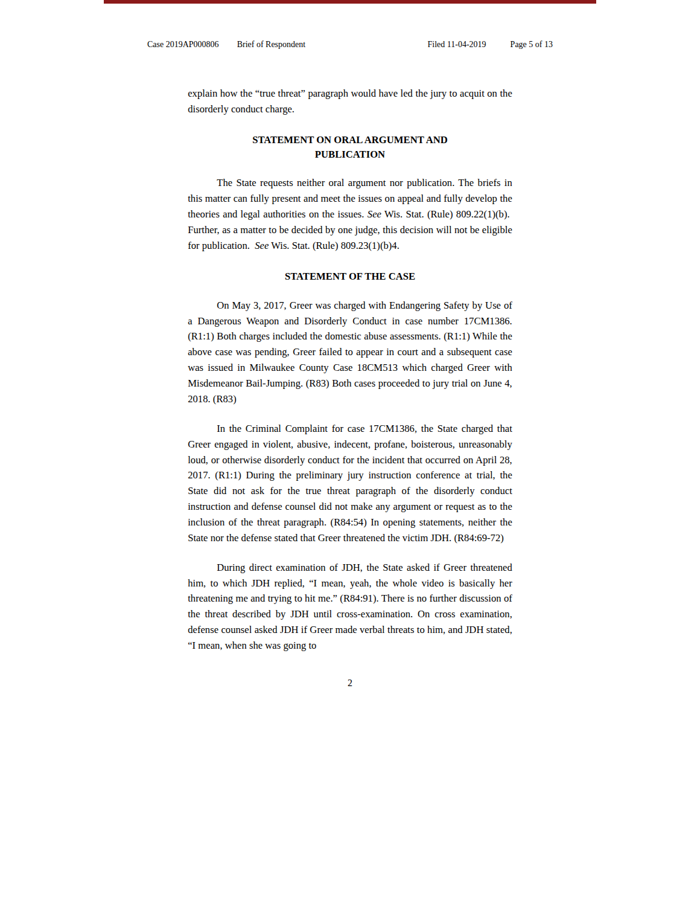Case 2019AP000806 Brief of Respondent Filed 11-04-2019 Page 5 of 13
explain how the “true threat” paragraph would have led the jury to acquit on the disorderly conduct charge.
STATEMENT ON ORAL ARGUMENT AND
PUBLICATION
The State requests neither oral argument nor publication. The briefs in this matter can fully present and meet the issues on appeal and fully develop the theories and legal authorities on the issues. See Wis. Stat. (Rule) 809.22(1)(b). Further, as a matter to be decided by one judge, this decision will not be eligible for publication. See Wis. Stat. (Rule) 809.23(1)(b)4.
STATEMENT OF THE CASE
On May 3, 2017, Greer was charged with Endangering Safety by Use of a Dangerous Weapon and Disorderly Conduct in case number 17CM1386. (R1:1) Both charges included the domestic abuse assessments. (R1:1) While the above case was pending, Greer failed to appear in court and a subsequent case was issued in Milwaukee County Case 18CM513 which charged Greer with Misdemeanor Bail-Jumping. (R83) Both cases proceeded to jury trial on June 4, 2018. (R83)
In the Criminal Complaint for case 17CM1386, the State charged that Greer engaged in violent, abusive, indecent, profane, boisterous, unreasonably loud, or otherwise disorderly conduct for the incident that occurred on April 28, 2017. (R1:1) During the preliminary jury instruction conference at trial, the State did not ask for the true threat paragraph of the disorderly conduct instruction and defense counsel did not make any argument or request as to the inclusion of the threat paragraph. (R84:54) In opening statements, neither the State nor the defense stated that Greer threatened the victim JDH. (R84:69-72)
During direct examination of JDH, the State asked if Greer threatened him, to which JDH replied, “I mean, yeah, the whole video is basically her threatening me and trying to hit me.” (R84:91). There is no further discussion of the threat described by JDH until cross-examination. On cross examination, defense counsel asked JDH if Greer made verbal threats to him, and JDH stated, “I mean, when she was going to
2